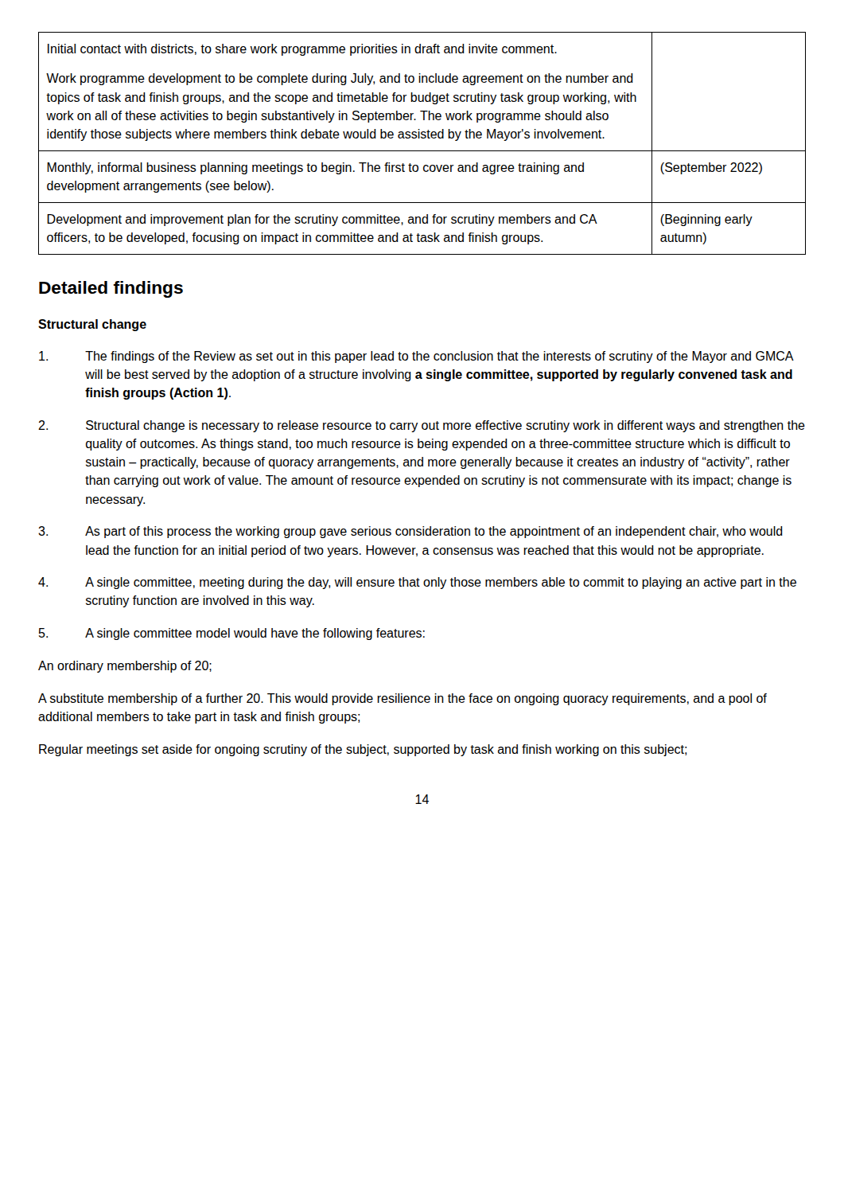| Initial contact with districts, to share work programme priorities in draft and invite comment. Work programme development to be complete during July, and to include agreement on the number and topics of task and finish groups, and the scope and timetable for budget scrutiny task group working, with work on all of these activities to begin substantively in September. The work programme should also identify those subjects where members think debate would be assisted by the Mayor's involvement. | |
| Monthly, informal business planning meetings to begin. The first to cover and agree training and development arrangements (see below). | (September 2022) |
| Development and improvement plan for the scrutiny committee, and for scrutiny members and CA officers, to be developed, focusing on impact in committee and at task and finish groups. | (Beginning early autumn) |
Detailed findings
Structural change
1. The findings of the Review as set out in this paper lead to the conclusion that the interests of scrutiny of the Mayor and GMCA will be best served by the adoption of a structure involving a single committee, supported by regularly convened task and finish groups (Action 1).
2. Structural change is necessary to release resource to carry out more effective scrutiny work in different ways and strengthen the quality of outcomes. As things stand, too much resource is being expended on a three-committee structure which is difficult to sustain – practically, because of quoracy arrangements, and more generally because it creates an industry of “activity”, rather than carrying out work of value. The amount of resource expended on scrutiny is not commensurate with its impact; change is necessary.
3. As part of this process the working group gave serious consideration to the appointment of an independent chair, who would lead the function for an initial period of two years. However, a consensus was reached that this would not be appropriate.
4. A single committee, meeting during the day, will ensure that only those members able to commit to playing an active part in the scrutiny function are involved in this way.
5. A single committee model would have the following features:
An ordinary membership of 20;
A substitute membership of a further 20. This would provide resilience in the face on ongoing quoracy requirements, and a pool of additional members to take part in task and finish groups;
Regular meetings set aside for ongoing scrutiny of the subject, supported by task and finish working on this subject;
14